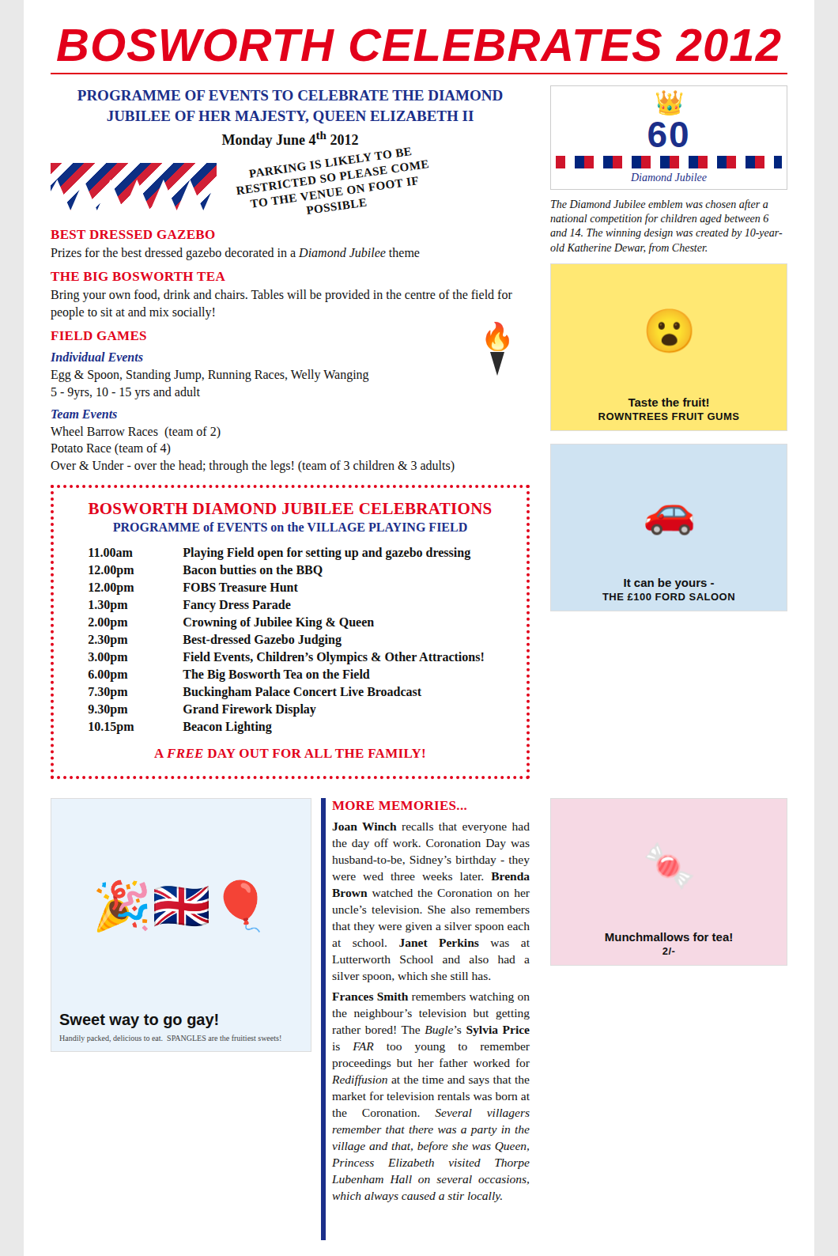BOSWORTH CELEBRATES 2012
PROGRAMME OF EVENTS TO CELEBRATE THE DIAMOND
JUBILEE OF HER MAJESTY, QUEEN ELIZABETH II Monday June 4th 2012
PARKING IS LIKELY TO BE RESTRICTED SO PLEASE COME TO THE VENUE ON FOOT IF POSSIBLE
Best Dressed Gazebo
Prizes for the best dressed gazebo decorated in a Diamond Jubilee theme
The Big Bosworth Tea
Bring your own food, drink and chairs. Tables will be provided in the centre of the field for people to sit at and mix socially!
🔥
Field Games
Individual Events
Egg & Spoon, Standing Jump, Running Races, Welly Wanging
5 - 9yrs, 10 - 15 yrs and adult
Team Events
Wheel Barrow Races (team of 2)
Potato Race (team of 4)
Over & Under - over the head; through the legs! (team of 3 children & 3 adults)
BOSWORTH DIAMOND JUBILEE CELEBRATIONS
PROGRAMME of EVENTS on the VILLAGE PLAYING FIELD
| 11.00am | Playing Field open for setting up and gazebo dressing |
| 12.00pm | Bacon butties on the BBQ |
| 12.00pm | FOBS Treasure Hunt |
| 1.30pm | Fancy Dress Parade |
| 2.00pm | Crowning of Jubilee King & Queen |
| 2.30pm | Best-dressed Gazebo Judging |
| 3.00pm | Field Events, Children’s Olympics & Other Attractions! |
| 6.00pm | The Big Bosworth Tea on the Field |
| 7.30pm | Buckingham Palace Concert Live Broadcast |
| 9.30pm | Grand Firework Display |
| 10.15pm | Beacon Lighting |
A FREE DAY OUT FOR ALL THE FAMILY!
👑
60
Diamond Jubilee
The Diamond Jubilee emblem was chosen after a national competition for children aged between 6 and 14. The winning design was created by 10-year-old Katherine Dewar, from Chester.
😮
Taste the fruit! ROWNTREES FRUIT GUMS
🚗
It can be yours - THE £100 FORD SALOON
🎉🇬🇧🎈
Sweet way to go gay!
Handily packed, delicious to eat. SPANGLES are the fruitiest sweets!
MORE MEMORIES...
Joan Winch recalls that everyone had the day off work. Coronation Day was husband-to-be, Sidney’s birthday - they were wed three weeks later. Brenda Brown watched the Coronation on her uncle’s television. She also remembers that they were given a silver spoon each at school. Janet Perkins was at Lutterworth School and also had a silver spoon, which she still has.
Frances Smith remembers watching on the neighbour’s television but getting rather bored! The Bugle’s Sylvia Price is FAR too young to remember proceedings but her father worked for Rediffusion at the time and says that the market for television rentals was born at the Coronation. Several villagers remember that there was a party in the village and that, before she was Queen, Princess Elizabeth visited Thorpe Lubenham Hall on several occasions, which always caused a stir locally.
🍬
Munchmallows for tea! 2/-